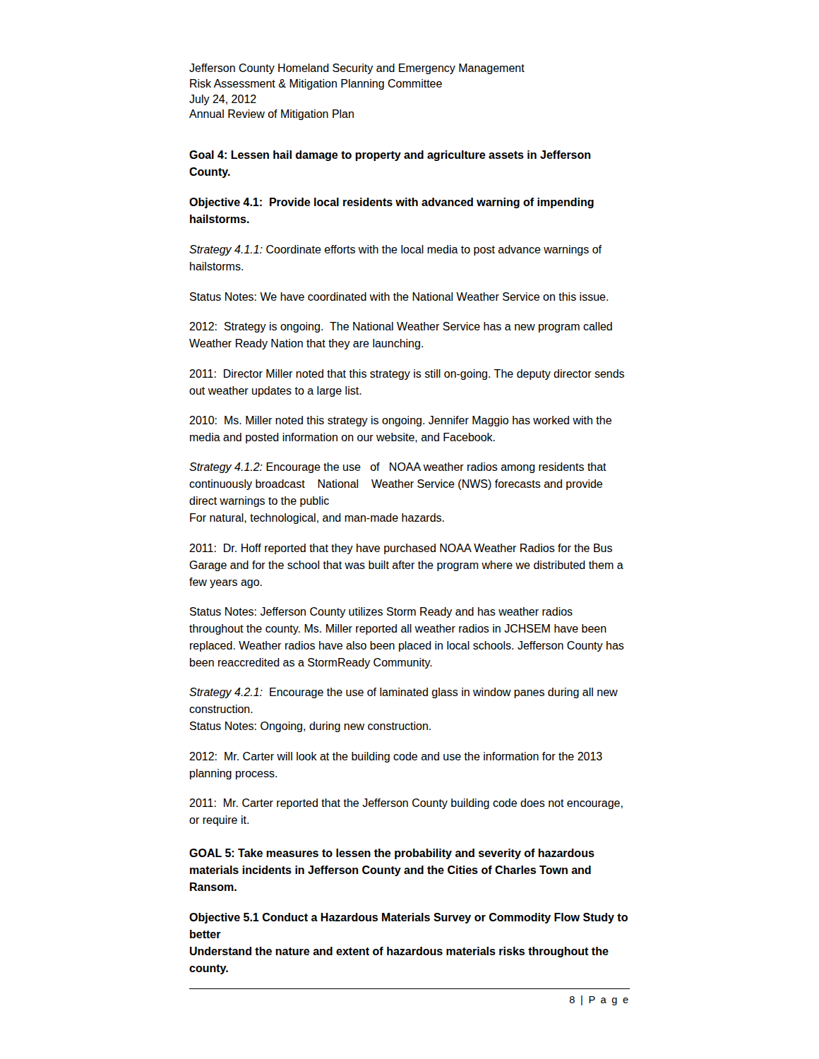Jefferson County Homeland Security and Emergency Management
Risk Assessment & Mitigation Planning Committee
July 24, 2012
Annual Review of Mitigation Plan
Goal 4: Lessen hail damage to property and agriculture assets in Jefferson County.
Objective 4.1: Provide local residents with advanced warning of impending hailstorms.
Strategy 4.1.1: Coordinate efforts with the local media to post advance warnings of hailstorms.
Status Notes: We have coordinated with the National Weather Service on this issue.
2012: Strategy is ongoing. The National Weather Service has a new program called Weather Ready Nation that they are launching.
2011: Director Miller noted that this strategy is still on-going. The deputy director sends out weather updates to a large list.
2010: Ms. Miller noted this strategy is ongoing. Jennifer Maggio has worked with the media and posted information on our website, and Facebook.
Strategy 4.1.2: Encourage the use of NOAA weather radios among residents that continuously broadcast National Weather Service (NWS) forecasts and provide direct warnings to the public
For natural, technological, and man-made hazards.
2011: Dr. Hoff reported that they have purchased NOAA Weather Radios for the Bus Garage and for the school that was built after the program where we distributed them a few years ago.
Status Notes: Jefferson County utilizes Storm Ready and has weather radios throughout the county. Ms. Miller reported all weather radios in JCHSEM have been replaced. Weather radios have also been placed in local schools. Jefferson County has been reaccredited as a StormReady Community.
Strategy 4.2.1: Encourage the use of laminated glass in window panes during all new construction.
Status Notes: Ongoing, during new construction.
2012: Mr. Carter will look at the building code and use the information for the 2013 planning process.
2011: Mr. Carter reported that the Jefferson County building code does not encourage, or require it.
GOAL 5: Take measures to lessen the probability and severity of hazardous materials incidents in Jefferson County and the Cities of Charles Town and Ransom.
Objective 5.1 Conduct a Hazardous Materials Survey or Commodity Flow Study to better
Understand the nature and extent of hazardous materials risks throughout the county.
8 | P a g e